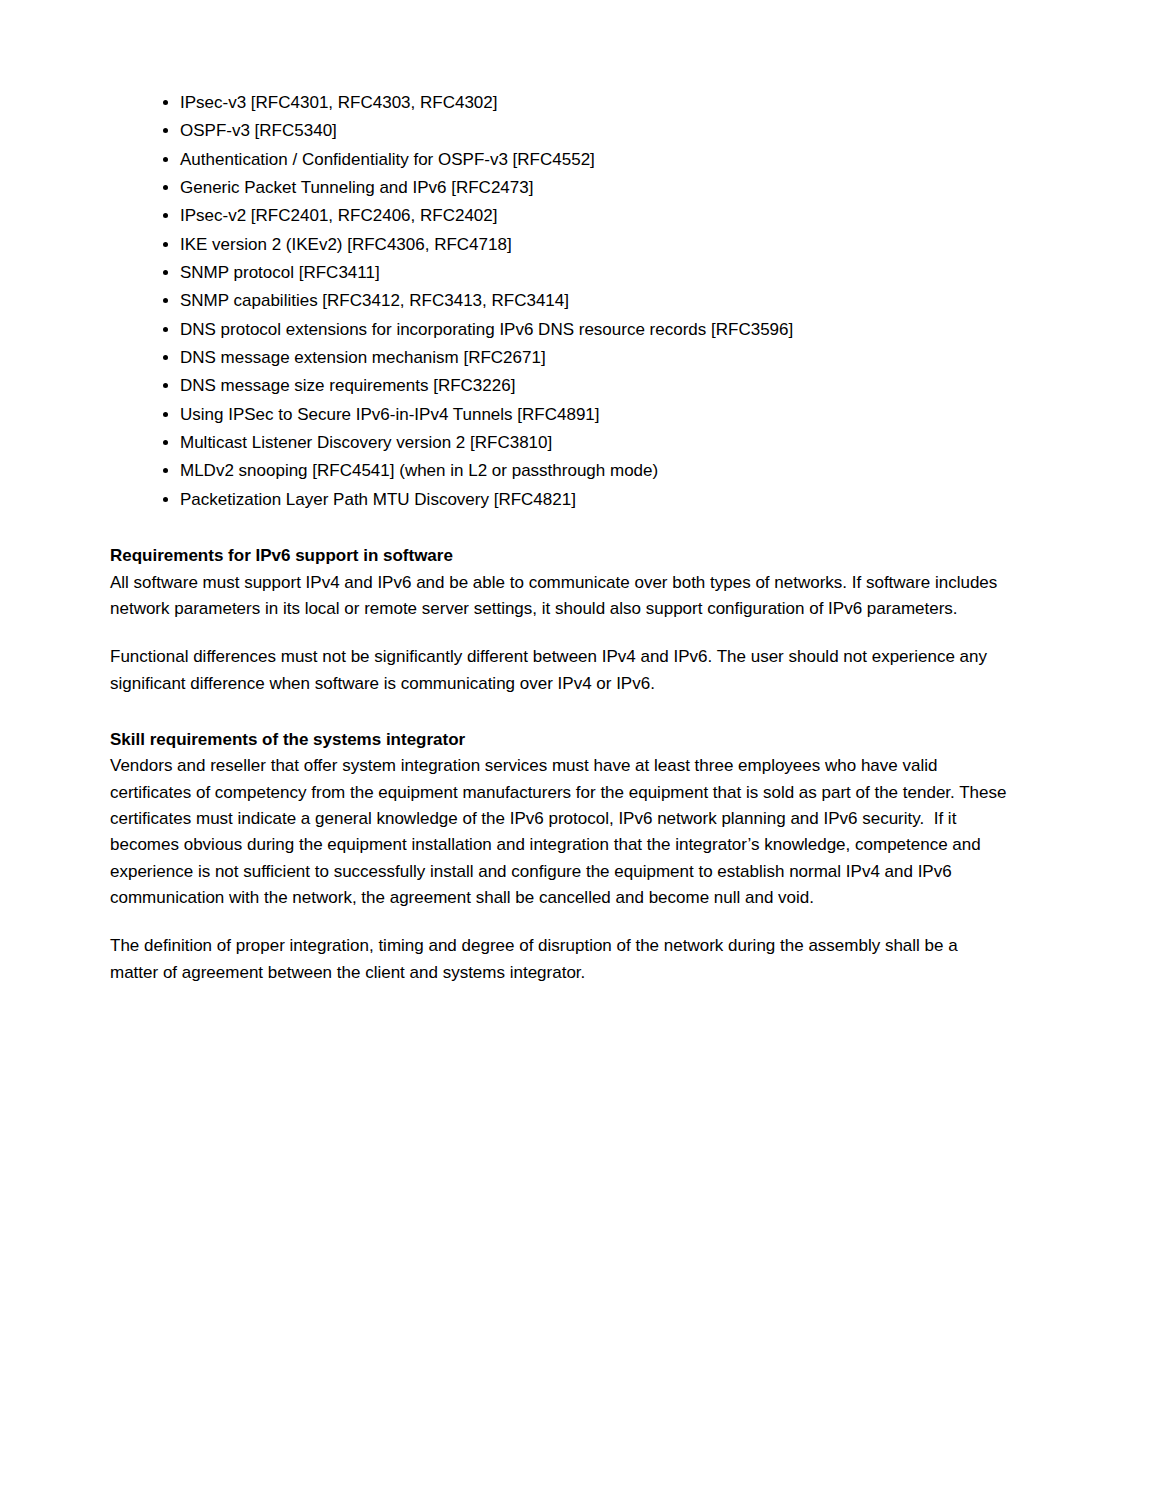IPsec-v3 [RFC4301, RFC4303, RFC4302]
OSPF-v3 [RFC5340]
Authentication / Confidentiality for OSPF-v3 [RFC4552]
Generic Packet Tunneling and IPv6 [RFC2473]
IPsec-v2 [RFC2401, RFC2406, RFC2402]
IKE version 2 (IKEv2) [RFC4306, RFC4718]
SNMP protocol [RFC3411]
SNMP capabilities [RFC3412, RFC3413, RFC3414]
DNS protocol extensions for incorporating IPv6 DNS resource records [RFC3596]
DNS message extension mechanism [RFC2671]
DNS message size requirements [RFC3226]
Using IPSec to Secure IPv6-in-IPv4 Tunnels [RFC4891]
Multicast Listener Discovery version 2 [RFC3810]
MLDv2 snooping [RFC4541] (when in L2 or passthrough mode)
Packetization Layer Path MTU Discovery [RFC4821]
Requirements for IPv6 support in software
All software must support IPv4 and IPv6 and be able to communicate over both types of networks. If software includes network parameters in its local or remote server settings, it should also support configuration of IPv6 parameters.
Functional differences must not be significantly different between IPv4 and IPv6. The user should not experience any significant difference when software is communicating over IPv4 or IPv6.
Skill requirements of the systems integrator
Vendors and reseller that offer system integration services must have at least three employees who have valid certificates of competency from the equipment manufacturers for the equipment that is sold as part of the tender. These certificates must indicate a general knowledge of the IPv6 protocol, IPv6 network planning and IPv6 security. If it becomes obvious during the equipment installation and integration that the integrator’s knowledge, competence and experience is not sufficient to successfully install and configure the equipment to establish normal IPv4 and IPv6 communication with the network, the agreement shall be cancelled and become null and void.
The definition of proper integration, timing and degree of disruption of the network during the assembly shall be a matter of agreement between the client and systems integrator.